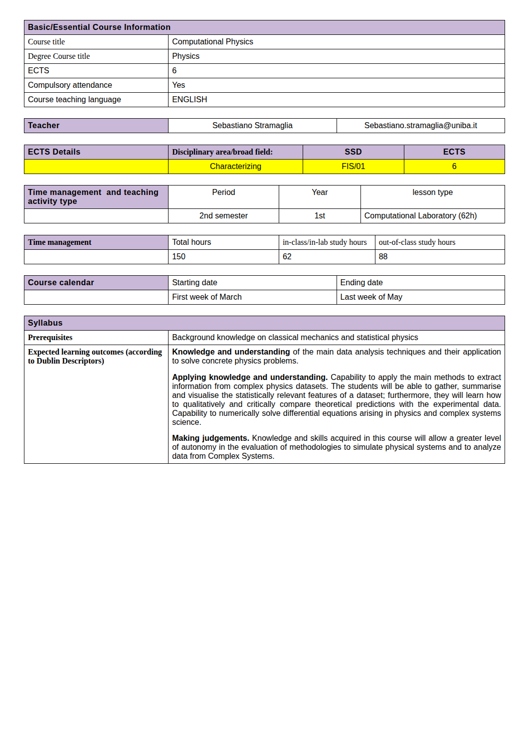| Basic/Essential Course Information |
| Course title | Computational Physics |
| Degree Course title | Physics |
| ECTS | 6 |
| Compulsory attendance | Yes |
| Course teaching language | ENGLISH |
| Teacher | Sebastiano Stramaglia | Sebastiano.stramaglia@uniba.it |
| ECTS Details | Disciplinary area/broad field: | SSD | ECTS |
| | Characterizing | FIS/01 | 6 |
| Time management and teaching activity type | Period | Year | lesson type |
| | 2nd semester | 1st | Computational Laboratory (62h) |
| Time management | Total hours | in-class/in-lab study hours | out-of-class study hours |
| | 150 | 62 | 88 |
| Course calendar | Starting date | Ending date |
| | First week of March | Last week of May |
| Syllabus |
| Prerequisites | Background knowledge on classical mechanics and statistical physics |
| Expected learning outcomes (according to Dublin Descriptors) | Knowledge and understanding of the main data analysis techniques and their application to solve concrete physics problems. Applying knowledge and understanding. Capability to apply the main methods to extract information from complex physics datasets. The students will be able to gather, summarise and visualise the statistically relevant features of a dataset; furthermore, they will learn how to qualitatively and critically compare theoretical predictions with the experimental data. Capability to numerically solve differential equations arising in physics and complex systems science. Making judgements. Knowledge and skills acquired in this course will allow a greater level of autonomy in the evaluation of methodologies to simulate physical systems and to analyze data from Complex Systems. |